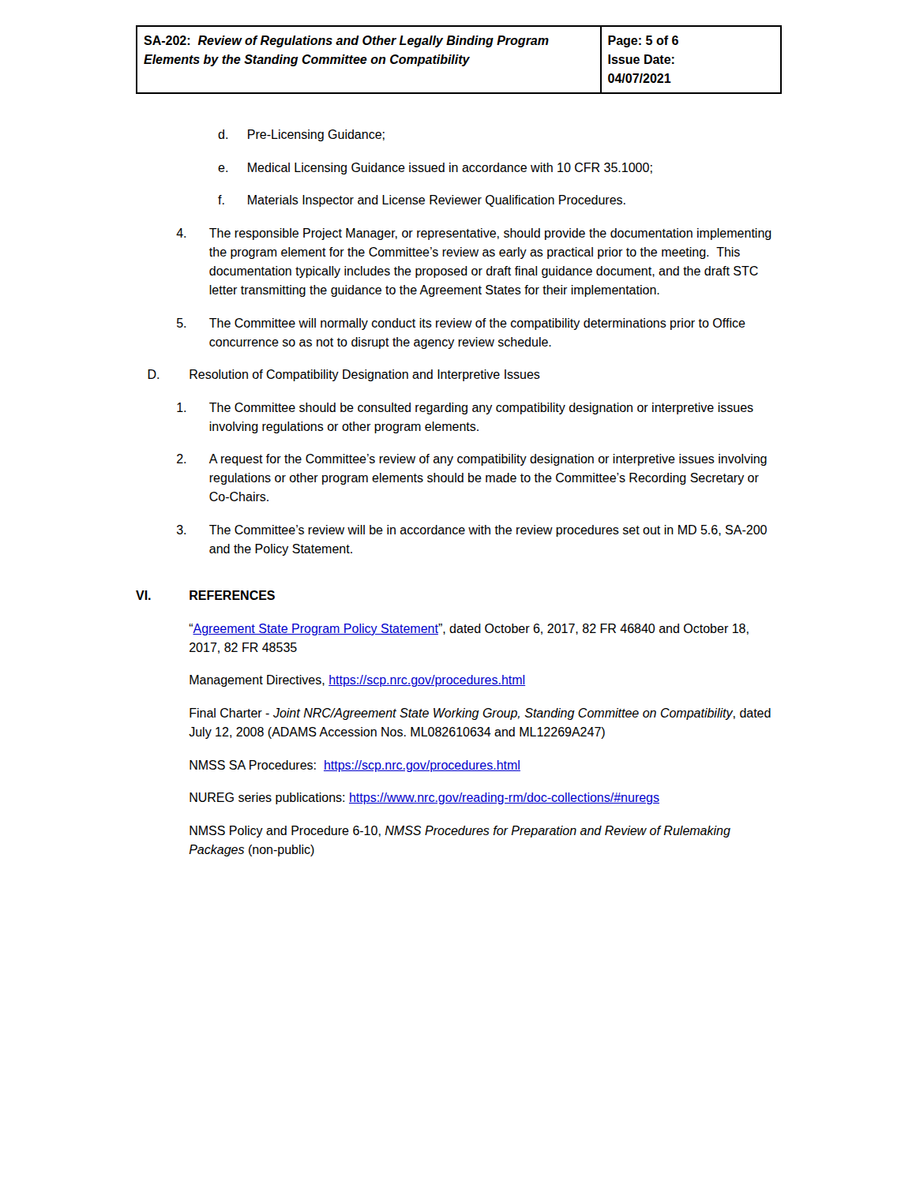SA-202: Review of Regulations and Other Legally Binding Program Elements by the Standing Committee on Compatibility
Page: 5 of 6
Issue Date:
04/07/2021
d. Pre-Licensing Guidance;
e. Medical Licensing Guidance issued in accordance with 10 CFR 35.1000;
f. Materials Inspector and License Reviewer Qualification Procedures.
4. The responsible Project Manager, or representative, should provide the documentation implementing the program element for the Committee’s review as early as practical prior to the meeting. This documentation typically includes the proposed or draft final guidance document, and the draft STC letter transmitting the guidance to the Agreement States for their implementation.
5. The Committee will normally conduct its review of the compatibility determinations prior to Office concurrence so as not to disrupt the agency review schedule.
D. Resolution of Compatibility Designation and Interpretive Issues
1. The Committee should be consulted regarding any compatibility designation or interpretive issues involving regulations or other program elements.
2. A request for the Committee’s review of any compatibility designation or interpretive issues involving regulations or other program elements should be made to the Committee’s Recording Secretary or Co-Chairs.
3. The Committee’s review will be in accordance with the review procedures set out in MD 5.6, SA-200 and the Policy Statement.
VI. REFERENCES
“Agreement State Program Policy Statement”, dated October 6, 2017, 82 FR 46840 and October 18, 2017, 82 FR 48535
Management Directives, https://scp.nrc.gov/procedures.html
Final Charter - Joint NRC/Agreement State Working Group, Standing Committee on Compatibility, dated July 12, 2008 (ADAMS Accession Nos. ML082610634 and ML12269A247)
NMSS SA Procedures: https://scp.nrc.gov/procedures.html
NUREG series publications: https://www.nrc.gov/reading-rm/doc-collections/#nuregs
NMSS Policy and Procedure 6-10, NMSS Procedures for Preparation and Review of Rulemaking Packages (non-public)